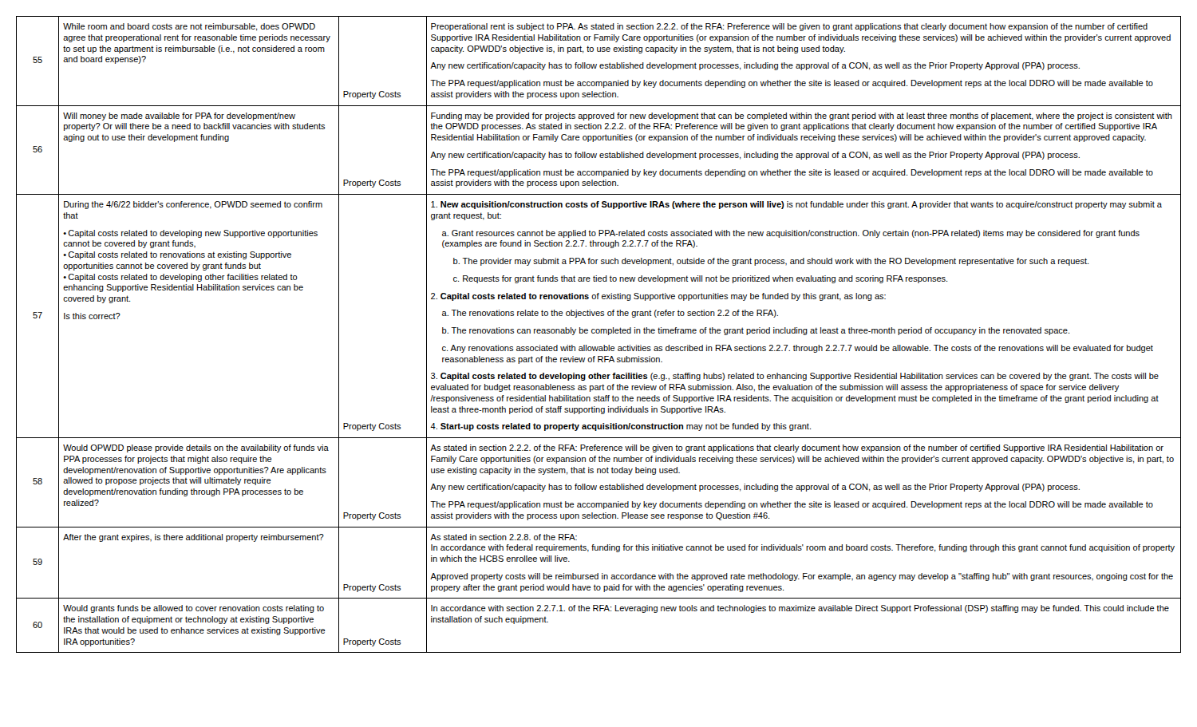| 55 | While room and board costs are not reimbursable, does OPWDD agree that preoperational rent for reasonable time periods necessary to set up the apartment is reimbursable (i.e., not considered a room and board expense)? | Property Costs | Preoperational rent is subject to PPA. As stated in section 2.2.2. of the RFA: Preference will be given to grant applications that clearly document how expansion of the number of certified Supportive IRA Residential Habilitation or Family Care opportunities (or expansion of the number of individuals receiving these services) will be achieved within the provider's current approved capacity. OPWDD's objective is, in part, to use existing capacity in the system, that is not being used today. Any new certification/capacity has to follow established development processes, including the approval of a CON, as well as the Prior Property Approval (PPA) process. The PPA request/application must be accompanied by key documents depending on whether the site is leased or acquired. Development reps at the local DDRO will be made available to assist providers with the process upon selection. |
| 56 | Will money be made available for PPA for development/new property? Or will there be a need to backfill vacancies with students aging out to use their development funding | Property Costs | Funding may be provided for projects approved for new development that can be completed within the grant period with at least three months of placement, where the project is consistent with the OPWDD processes. As stated in section 2.2.2. of the RFA: Preference will be given to grant applications that clearly document how expansion of the number of certified Supportive IRA Residential Habilitation or Family Care opportunities (or expansion of the number of individuals receiving these services) will be achieved within the provider's current approved capacity. Any new certification/capacity has to follow established development processes, including the approval of a CON, as well as the Prior Property Approval (PPA) process. The PPA request/application must be accompanied by key documents depending on whether the site is leased or acquired. Development reps at the local DDRO will be made available to assist providers with the process upon selection. |
| 57 | During the 4/6/22 bidder's conference, OPWDD seemed to confirm that • Capital costs related to developing new Supportive opportunities cannot be covered by grant funds, • Capital costs related to renovations at existing Supportive opportunities cannot be covered by grant funds but • Capital costs related to developing other facilities related to enhancing Supportive Residential Habilitation services can be covered by grant. Is this correct? | Property Costs | 1. New acquisition/construction costs of Supportive IRAs (where the person will live) is not fundable under this grant. A provider that wants to acquire/construct property may submit a grant request, but: a. Grant resources cannot be applied to PPA-related costs associated with the new acquisition/construction. Only certain (non-PPA related) items may be considered for grant funds (examples are found in Section 2.2.7. through 2.2.7.7 of the RFA). b. The provider may submit a PPA for such development, outside of the grant process, and should work with the RO Development representative for such a request. c. Requests for grant funds that are tied to new development will not be prioritized when evaluating and scoring RFA responses. 2. Capital costs related to renovations of existing Supportive opportunities may be funded by this grant, as long as: a. The renovations relate to the objectives of the grant (refer to section 2.2 of the RFA). b. The renovations can reasonably be completed in the timeframe of the grant period including at least a three-month period of occupancy in the renovated space. c. Any renovations associated with allowable activities as described in RFA sections 2.2.7. through 2.2.7.7 would be allowable. The costs of the renovations will be evaluated for budget reasonableness as part of the review of RFA submission. 3. Capital costs related to developing other facilities (e.g., staffing hubs) related to enhancing Supportive Residential Habilitation services can be covered by the grant. The costs will be evaluated for budget reasonableness as part of the review of RFA submission. Also, the evaluation of the submission will assess the appropriateness of space for service delivery /responsiveness of residential habilitation staff to the needs of Supportive IRA residents. The acquisition or development must be completed in the timeframe of the grant period including at least a three-month period of staff supporting individuals in Supportive IRAs. 4. Start-up costs related to property acquisition/construction may not be funded by this grant. |
| 58 | Would OPWDD please provide details on the availability of funds via PPA processes for projects that might also require the development/renovation of Supportive opportunities? Are applicants allowed to propose projects that will ultimately require development/renovation funding through PPA processes to be realized? | Property Costs | As stated in section 2.2.2. of the RFA: Preference will be given to grant applications that clearly document how expansion of the number of certified Supportive IRA Residential Habilitation or Family Care opportunities (or expansion of the number of individuals receiving these services) will be achieved within the provider's current approved capacity. OPWDD's objective is, in part, to use existing capacity in the system, that is not today being used. Any new certification/capacity has to follow established development processes, including the approval of a CON, as well as the Prior Property Approval (PPA) process. The PPA request/application must be accompanied by key documents depending on whether the site is leased or acquired. Development reps at the local DDRO will be made available to assist providers with the process upon selection. Please see response to Question #46. |
| 59 | After the grant expires, is there additional property reimbursement? | Property Costs | As stated in section 2.2.8. of the RFA: In accordance with federal requirements, funding for this initiative cannot be used for individuals' room and board costs. Therefore, funding through this grant cannot fund acquisition of property in which the HCBS enrollee will live. Approved property costs will be reimbursed in accordance with the approved rate methodology. For example, an agency may develop a "staffing hub" with grant resources, ongoing cost for the propery after the grant period would have to paid for with the agencies' operating revenues. |
| 60 | Would grants funds be allowed to cover renovation costs relating to the installation of equipment or technology at existing Supportive IRAs that would be used to enhance services at existing Supportive IRA opportunities? | Property Costs | In accordance with section 2.2.7.1. of the RFA: Leveraging new tools and technologies to maximize available Direct Support Professional (DSP) staffing may be funded. This could include the installation of such equipment. |